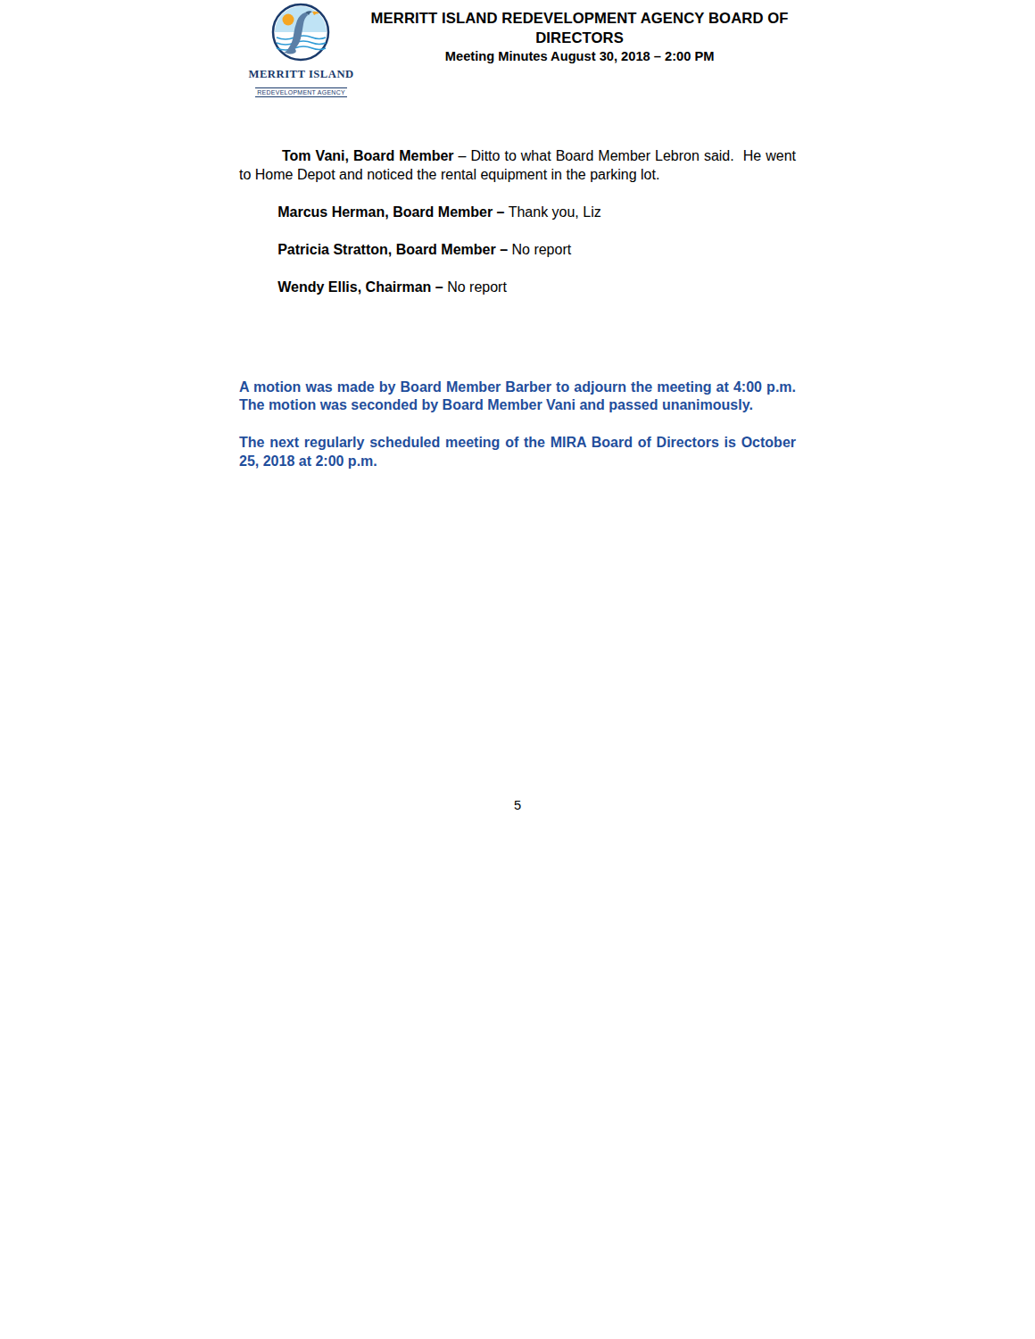MERRITT ISLAND
REDEVELOPMENT AGENCY
MERRITT ISLAND REDEVELOPMENT AGENCY BOARD OF DIRECTORS
Meeting Minutes August 30, 2018 – 2:00 PM
Tom Vani, Board Member – Ditto to what Board Member Lebron said. He went to Home Depot and noticed the rental equipment in the parking lot.
Marcus Herman, Board Member – Thank you, Liz
Patricia Stratton, Board Member – No report
Wendy Ellis, Chairman – No report
A motion was made by Board Member Barber to adjourn the meeting at 4:00 p.m. The motion was seconded by Board Member Vani and passed unanimously.
The next regularly scheduled meeting of the MIRA Board of Directors is October 25, 2018 at 2:00 p.m.
5